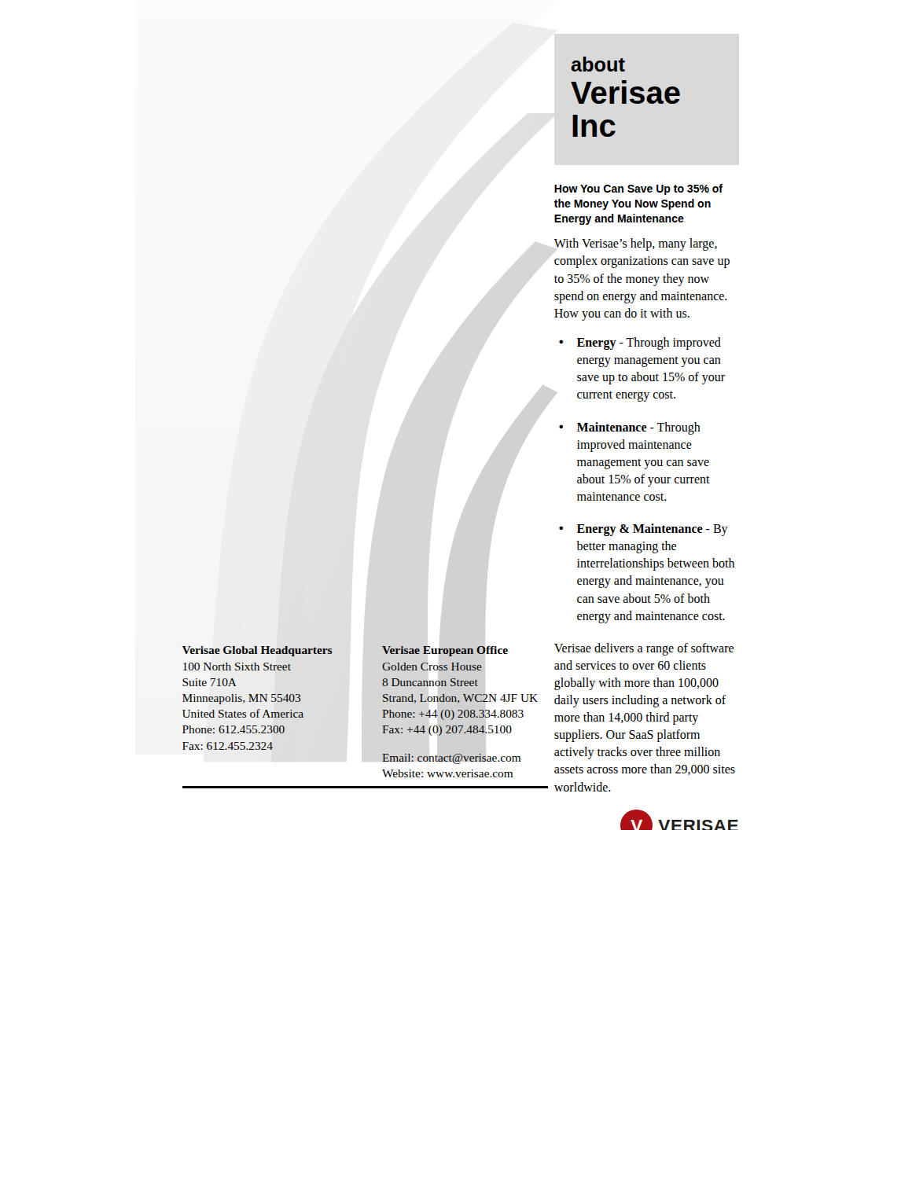about
Verisae Inc
How You Can Save Up to 35% of the Money You Now Spend on Energy and Maintenance
With Verisae’s help, many large, complex organizations can save up to 35% of the money they now spend on energy and maintenance. How you can do it with us.
Energy - Through improved energy management you can save up to about 15% of your current energy cost.
Maintenance - Through improved maintenance management you can save about 15% of your current maintenance cost.
Energy & Maintenance - By better managing the interrelationships between both energy and maintenance, you can save about 5% of both energy and maintenance cost.
Verisae delivers a range of software and services to over 60 clients globally with more than 100,000 daily users including a network of more than 14,000 third party suppliers. Our SaaS platform actively tracks over three million assets across more than 29,000 sites worldwide.
V
VERISAE
Verisae Global Headquarters
100 North Sixth Street
Suite 710A
Minneapolis, MN 55403
United States of America
Phone: 612.455.2300
Fax: 612.455.2324
Verisae European Office
Golden Cross House
8 Duncannon Street
Strand, London, WC2N 4JF UK
Phone: +44 (0) 208.334.8083
Fax: +44 (0) 207.484.5100
Email: contact@verisae.com
Website: www.verisae.com